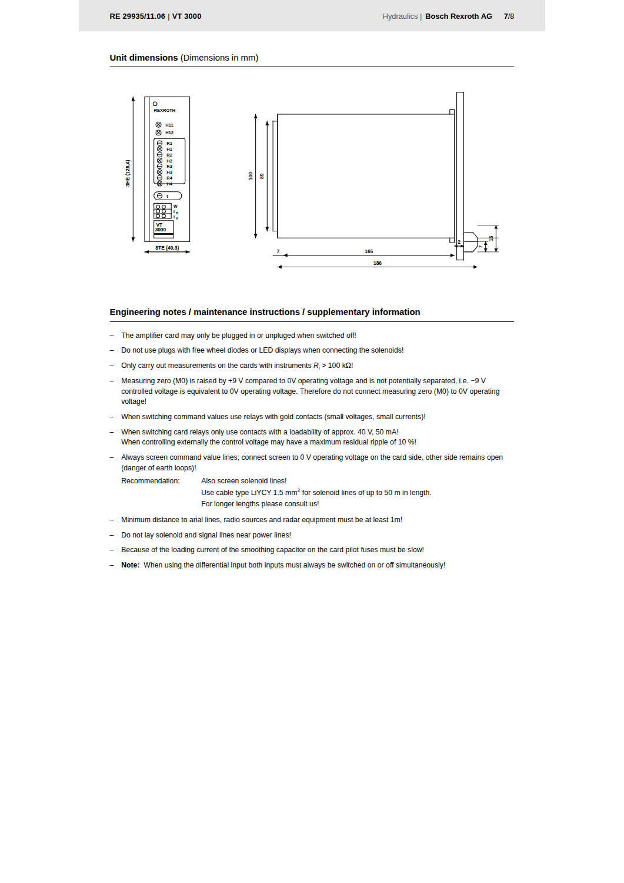RE 29935/11.06|VT 3000
Hydraulics |Bosch Rexroth AG 7/8
Unit dimensions (Dimensions in mm)
REXROTH H11 H12 R1 H1 R2 H2 R3 H3 R4 H4 t W I B I A VT 3000 3HE (128,4) 8TE (40,3) 100 89 165 186 7 2 15 7
Engineering notes / maintenance instructions / supplementary information
The amplifier card may only be plugged in or unpluged when switched off!
Do not use plugs with free wheel diodes or LED displays when connecting the solenoids!
Only carry out measurements on the cards with instruments Ri > 100 kΩ!
Measuring zero (M0) is raised by +9 V compared to 0V operating voltage and is not potentially separated, i.e. −9 V controlled voltage is equivalent to 0V operating voltage. Therefore do not connect measuring zero (M0) to 0V operating voltage!
When switching command values use relays with gold contacts (small voltages, small currents)!
When switching card relays only use contacts with a loadability of approx. 40 V, 50 mA!When controlling externally the control voltage may have a maximum residual ripple of 10 %!
Always screen command value lines; connect screen to 0 V operating voltage on the card side, other side remains open (danger of earth loops)!
Recommendation:
Also screen solenoid lines!
Use cable type LiYCY 1.5 mm2 for solenoid lines of up to 50 m in length.
For longer lengths please consult us!
Minimum distance to arial lines, radio sources and radar equipment must be at least 1m!
Do not lay solenoid and signal lines near power lines!
Because of the loading current of the smoothing capacitor on the card pilot fuses must be slow!
Note: When using the differential input both inputs must always be switched on or off simultaneously!